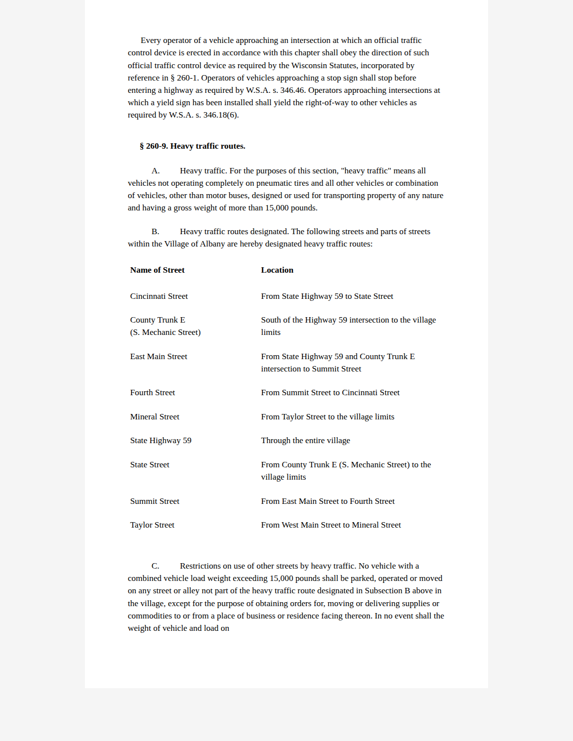Every operator of a vehicle approaching an intersection at which an official traffic control device is erected in accordance with this chapter shall obey the direction of such official traffic control device as required by the Wisconsin Statutes, incorporated by reference in § 260-1. Operators of vehicles approaching a stop sign shall stop before entering a highway as required by W.S.A. s. 346.46. Operators approaching intersections at which a yield sign has been installed shall yield the right-of-way to other vehicles as required by W.S.A. s. 346.18(6).
§ 260-9. Heavy traffic routes.
A. Heavy traffic. For the purposes of this section, "heavy traffic" means all vehicles not operating completely on pneumatic tires and all other vehicles or combination of vehicles, other than motor buses, designed or used for transporting property of any nature and having a gross weight of more than 15,000 pounds.
B. Heavy traffic routes designated. The following streets and parts of streets within the Village of Albany are hereby designated heavy traffic routes:
| Name of Street | Location |
| --- | --- |
| Cincinnati Street | From State Highway 59 to State Street |
| County Trunk E (S. Mechanic Street) | South of the Highway 59 intersection to the village limits |
| East Main Street | From State Highway 59 and County Trunk E intersection to Summit Street |
| Fourth Street | From Summit Street to Cincinnati Street |
| Mineral Street | From Taylor Street to the village limits |
| State Highway 59 | Through the entire village |
| State Street | From County Trunk E (S. Mechanic Street) to the village limits |
| Summit Street | From East Main Street to Fourth Street |
| Taylor Street | From West Main Street to Mineral Street |
C. Restrictions on use of other streets by heavy traffic. No vehicle with a combined vehicle load weight exceeding 15,000 pounds shall be parked, operated or moved on any street or alley not part of the heavy traffic route designated in Subsection B above in the village, except for the purpose of obtaining orders for, moving or delivering supplies or commodities to or from a place of business or residence facing thereon. In no event shall the weight of vehicle and load on